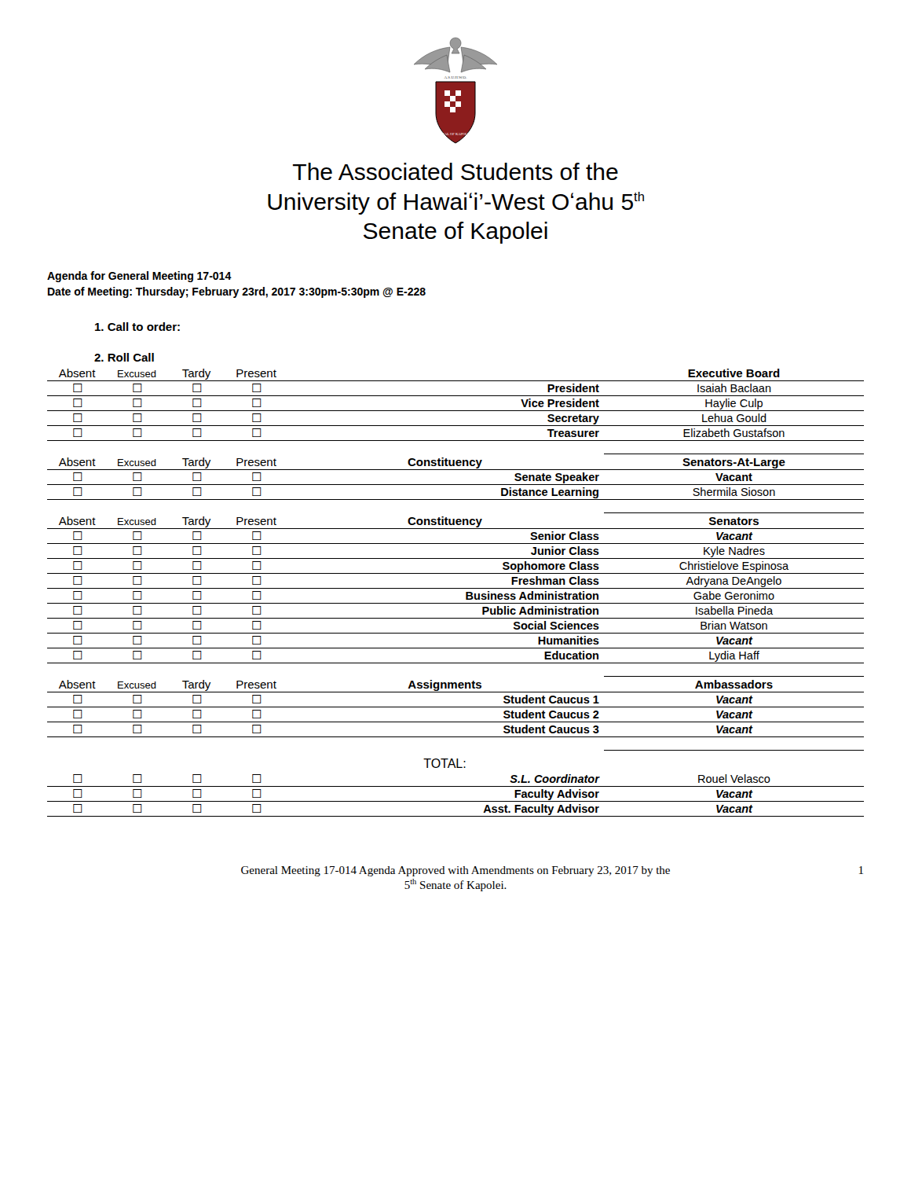A.S.U.H.W.O. SEAL OF KAPOLEI
The Associated Students of the
University of Hawaiʻi’-West Oʻahu 5th
Senate of Kapolei
Agenda for General Meeting 17-014
Date of Meeting: Thursday; February 23rd, 2017 3:30pm-5:30pm @ E-228
1. Call to order:
2. Roll Call
| Absent | Excused | Tardy | Present | | Executive Board |
| ☐ | ☐ | ☐ | ☐ | President | Isaiah Baclaan |
| ☐ | ☐ | ☐ | ☐ | Vice President | Haylie Culp |
| ☐ | ☐ | ☐ | ☐ | Secretary | Lehua Gould |
| ☐ | ☐ | ☐ | ☐ | Treasurer | Elizabeth Gustafson |
| Absent | Excused | Tardy | Present | Constituency | Senators-At-Large |
| ☐ | ☐ | ☐ | ☐ | Senate Speaker | Vacant |
| ☐ | ☐ | ☐ | ☐ | Distance Learning | Shermila Sioson |
| Absent | Excused | Tardy | Present | Constituency | Senators |
| ☐ | ☐ | ☐ | ☐ | Senior Class | Vacant |
| ☐ | ☐ | ☐ | ☐ | Junior Class | Kyle Nadres |
| ☐ | ☐ | ☐ | ☐ | Sophomore Class | Christielove Espinosa |
| ☐ | ☐ | ☐ | ☐ | Freshman Class | Adryana DeAngelo |
| ☐ | ☐ | ☐ | ☐ | Business Administration | Gabe Geronimo |
| ☐ | ☐ | ☐ | ☐ | Public Administration | Isabella Pineda |
| ☐ | ☐ | ☐ | ☐ | Social Sciences | Brian Watson |
| ☐ | ☐ | ☐ | ☐ | Humanities | Vacant |
| ☐ | ☐ | ☐ | ☐ | Education | Lydia Haff |
| Absent | Excused | Tardy | Present | Assignments | Ambassadors |
| ☐ | ☐ | ☐ | ☐ | Student Caucus 1 | Vacant |
| ☐ | ☐ | ☐ | ☐ | Student Caucus 2 | Vacant |
| ☐ | ☐ | ☐ | ☐ | Student Caucus 3 | Vacant |
| | | | | TOTAL: | |
| ☐ | ☐ | ☐ | ☐ | S.L. Coordinator | Rouel Velasco |
| ☐ | ☐ | ☐ | ☐ | Faculty Advisor | Vacant |
| ☐ | ☐ | ☐ | ☐ | Asst. Faculty Advisor | Vacant |
1 General Meeting 17-014 Agenda Approved with Amendments on February 23, 2017 by the
5th Senate of Kapolei.